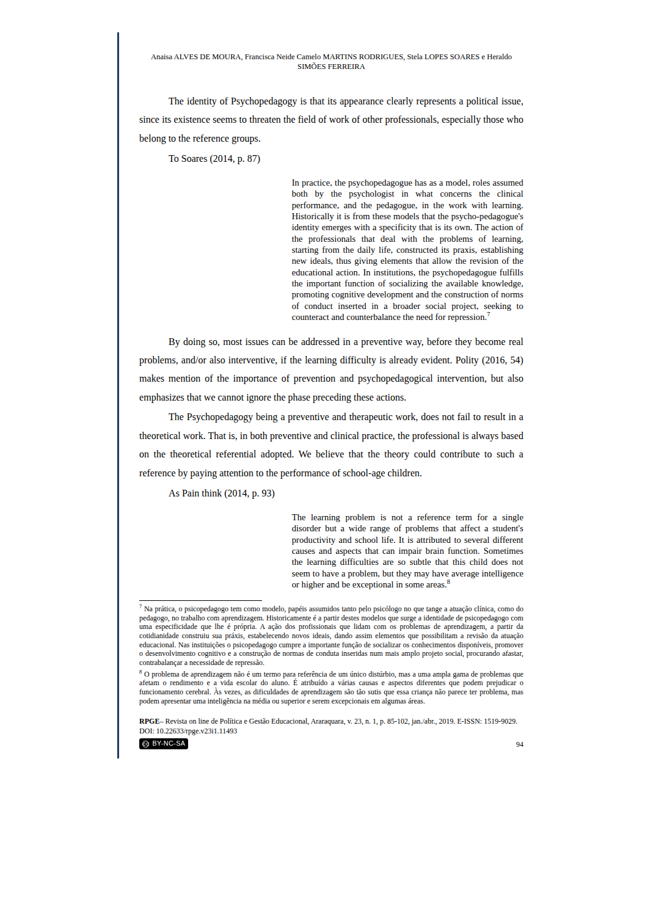Anaisa ALVES DE MOURA, Francisca Neide Camelo MARTINS RODRIGUES, Stela LOPES SOARES e Heraldo SIMÕES FERREIRA
The identity of Psychopedagogy is that its appearance clearly represents a political issue, since its existence seems to threaten the field of work of other professionals, especially those who belong to the reference groups.
To Soares (2014, p. 87)
In practice, the psychopedagogue has as a model, roles assumed both by the psychologist in what concerns the clinical performance, and the pedagogue, in the work with learning. Historically it is from these models that the psycho-pedagogue's identity emerges with a specificity that is its own. The action of the professionals that deal with the problems of learning, starting from the daily life, constructed its praxis, establishing new ideals, thus giving elements that allow the revision of the educational action. In institutions, the psychopedagogue fulfills the important function of socializing the available knowledge, promoting cognitive development and the construction of norms of conduct inserted in a broader social project, seeking to counteract and counterbalance the need for repression.7
By doing so, most issues can be addressed in a preventive way, before they become real problems, and/or also interventive, if the learning difficulty is already evident. Polity (2016, 54) makes mention of the importance of prevention and psychopedagogical intervention, but also emphasizes that we cannot ignore the phase preceding these actions.
The Psychopedagogy being a preventive and therapeutic work, does not fail to result in a theoretical work. That is, in both preventive and clinical practice, the professional is always based on the theoretical referential adopted. We believe that the theory could contribute to such a reference by paying attention to the performance of school-age children.
As Pain think (2014, p. 93)
The learning problem is not a reference term for a single disorder but a wide range of problems that affect a student's productivity and school life. It is attributed to several different causes and aspects that can impair brain function. Sometimes the learning difficulties are so subtle that this child does not seem to have a problem, but they may have average intelligence or higher and be exceptional in some areas.8
7 Na prática, o psicopedagogo tem como modelo, papéis assumidos tanto pelo psicólogo no que tange a atuação clínica, como do pedagogo, no trabalho com aprendizagem. Historicamente é a partir destes modelos que surge a identidade de psicopedagogo com uma especificidade que lhe é própria. A ação dos profissionais que lidam com os problemas de aprendizagem, a partir da cotidianidade construiu sua práxis, estabelecendo novos ideais, dando assim elementos que possibilitam a revisão da atuação educacional. Nas instituições o psicopedagogo cumpre a importante função de socializar os conhecimentos disponíveis, promover o desenvolvimento cognitivo e a construção de normas de conduta inseridas num mais amplo projeto social, procurando afastar, contrabalançar a necessidade de repressão.
8 O problema de aprendizagem não é um termo para referência de um único distúrbio, mas a uma ampla gama de problemas que afetam o rendimento e a vida escolar do aluno. É atribuído a várias causas e aspectos diferentes que podem prejudicar o funcionamento cerebral. Às vezes, as dificuldades de aprendizagem são tão sutis que essa criança não parece ter problema, mas podem apresentar uma inteligência na média ou superior e serem excepcionais em algumas áreas.
RPGE– Revista on line de Política e Gestão Educacional, Araraquara, v. 23, n. 1, p. 85-102, jan./abr., 2019. E-ISSN: 1519-9029.
DOI: 10.22633/rpge.v23i1.11493
cc BY-NC-SA
94